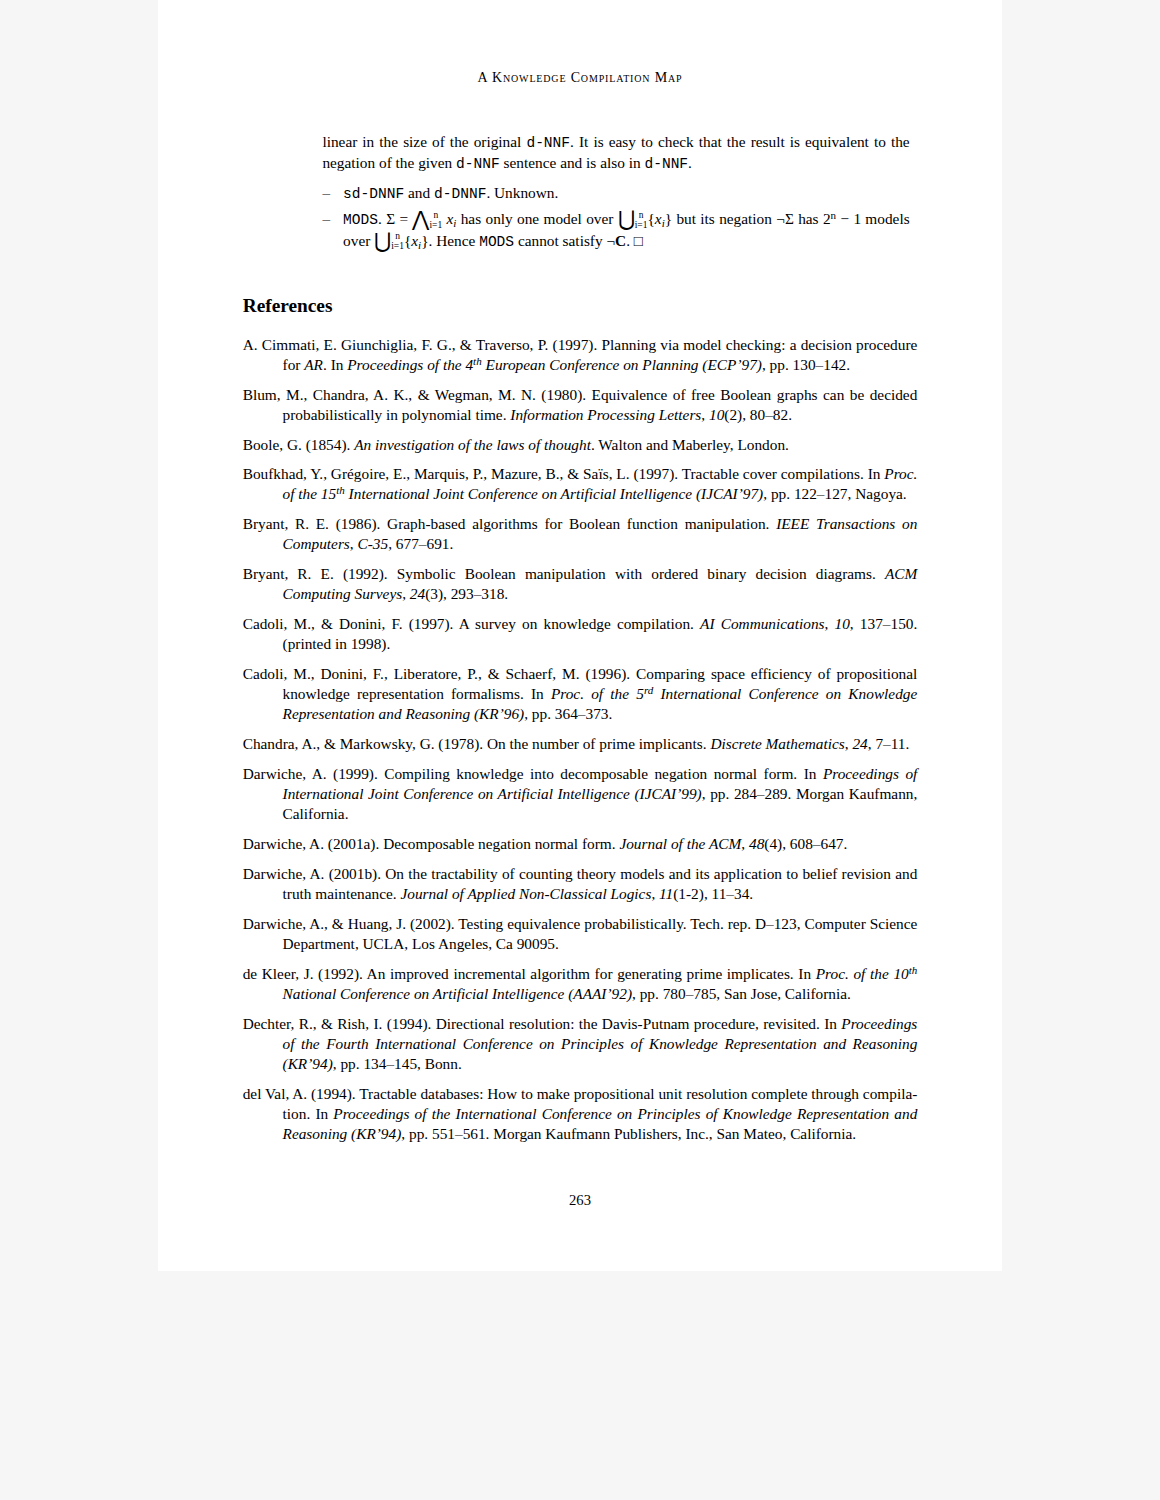A Knowledge Compilation Map
linear in the size of the original d-NNF. It is easy to check that the result is equivalent to the negation of the given d-NNF sentence and is also in d-NNF.
sd-DNNF and d-DNNF. Unknown.
MODS. Σ = ⋀n
i=1 xi has only one model over ⋃n
i=1{xi} but its negation ¬Σ has 2n − 1 models over ⋃n
i=1{xi}. Hence MODS cannot satisfy ¬C. □
References
A. Cimmati, E. Giunchiglia, F. G., & Traverso, P. (1997). Planning via model checking: a decision procedure for AR. In Proceedings of the 4th European Conference on Planning (ECP’97), pp. 130–142.
Blum, M., Chandra, A. K., & Wegman, M. N. (1980). Equivalence of free Boolean graphs can be decided probabilistically in polynomial time. Information Processing Letters, 10(2), 80–82.
Boole, G. (1854). An investigation of the laws of thought. Walton and Maberley, London.
Boufkhad, Y., Grégoire, E., Marquis, P., Mazure, B., & Saïs, L. (1997). Tractable cover compilations. In Proc. of the 15th International Joint Conference on Artificial Intelligence (IJCAI’97), pp. 122–127, Nagoya.
Bryant, R. E. (1986). Graph-based algorithms for Boolean function manipulation. IEEE Transactions on Computers, C-35, 677–691.
Bryant, R. E. (1992). Symbolic Boolean manipulation with ordered binary decision diagrams. ACM Computing Surveys, 24(3), 293–318.
Cadoli, M., & Donini, F. (1997). A survey on knowledge compilation. AI Communications, 10, 137–150. (printed in 1998).
Cadoli, M., Donini, F., Liberatore, P., & Schaerf, M. (1996). Comparing space efficiency of propositional knowledge representation formalisms. In Proc. of the 5rd International Conference on Knowledge Representation and Reasoning (KR’96), pp. 364–373.
Chandra, A., & Markowsky, G. (1978). On the number of prime implicants. Discrete Mathematics, 24, 7–11.
Darwiche, A. (1999). Compiling knowledge into decomposable negation normal form. In Proceedings of International Joint Conference on Artificial Intelligence (IJCAI’99), pp. 284–289. Morgan Kaufmann, California.
Darwiche, A. (2001a). Decomposable negation normal form. Journal of the ACM, 48(4), 608–647.
Darwiche, A. (2001b). On the tractability of counting theory models and its application to belief revision and truth maintenance. Journal of Applied Non-Classical Logics, 11(1-2), 11–34.
Darwiche, A., & Huang, J. (2002). Testing equivalence probabilistically. Tech. rep. D–123, Computer Science Department, UCLA, Los Angeles, Ca 90095.
de Kleer, J. (1992). An improved incremental algorithm for generating prime implicates. In Proc. of the 10th National Conference on Artificial Intelligence (AAAI’92), pp. 780–785, San Jose, California.
Dechter, R., & Rish, I. (1994). Directional resolution: the Davis-Putnam procedure, revisited. In Proceedings of the Fourth International Conference on Principles of Knowledge Representation and Reasoning (KR’94), pp. 134–145, Bonn.
del Val, A. (1994). Tractable databases: How to make propositional unit resolution complete through compilation. In Proceedings of the International Conference on Principles of Knowledge Representation and Reasoning (KR’94), pp. 551–561. Morgan Kaufmann Publishers, Inc., San Mateo, California.
263